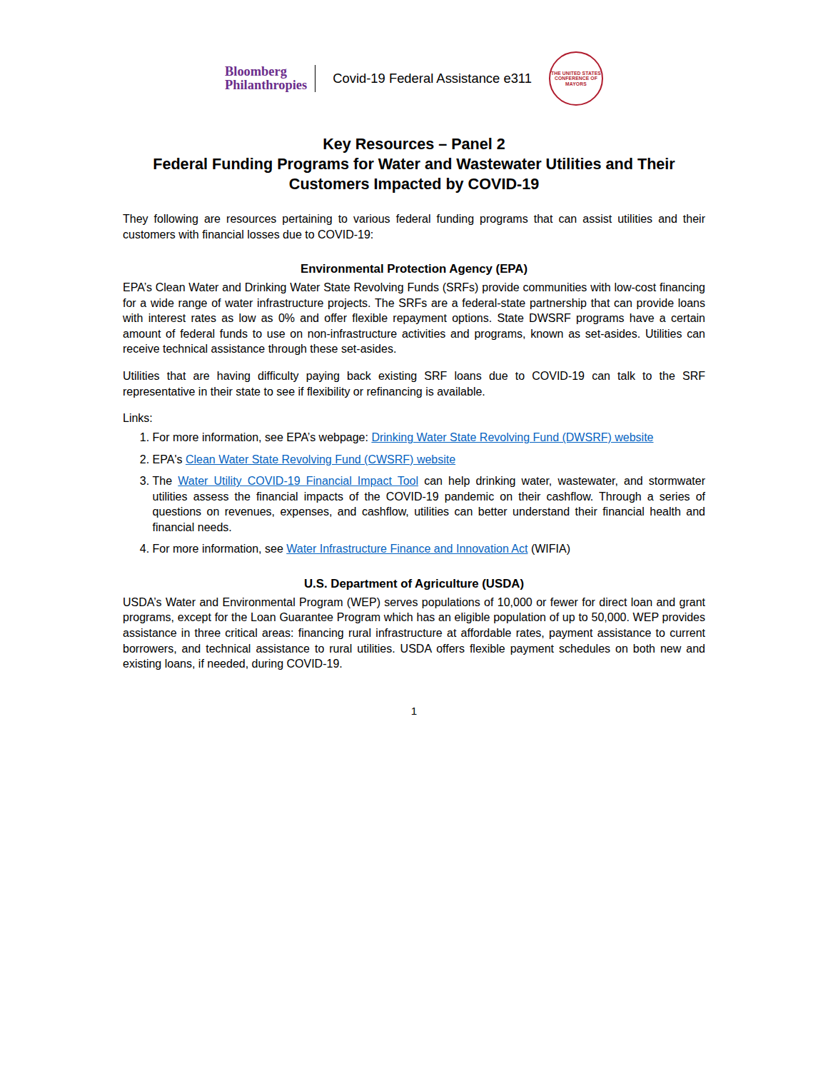Bloomberg
Philanthropies
Covid-19 Federal Assistance e311
THE UNITED STATES CONFERENCE OF MAYORS
Key Resources – Panel 2
Federal Funding Programs for Water and Wastewater Utilities and Their Customers Impacted by COVID-19
They following are resources pertaining to various federal funding programs that can assist utilities and their customers with financial losses due to COVID-19:
Environmental Protection Agency (EPA)
EPA’s Clean Water and Drinking Water State Revolving Funds (SRFs) provide communities with low-cost financing for a wide range of water infrastructure projects. The SRFs are a federal-state partnership that can provide loans with interest rates as low as 0% and offer flexible repayment options. State DWSRF programs have a certain amount of federal funds to use on non-infrastructure activities and programs, known as set-asides. Utilities can receive technical assistance through these set-asides.
Utilities that are having difficulty paying back existing SRF loans due to COVID-19 can talk to the SRF representative in their state to see if flexibility or refinancing is available.
Links:
For more information, see EPA’s webpage: Drinking Water State Revolving Fund (DWSRF) website
EPA's Clean Water State Revolving Fund (CWSRF) website
The Water Utility COVID-19 Financial Impact Tool can help drinking water, wastewater, and stormwater utilities assess the financial impacts of the COVID-19 pandemic on their cashflow. Through a series of questions on revenues, expenses, and cashflow, utilities can better understand their financial health and financial needs.
For more information, see Water Infrastructure Finance and Innovation Act (WIFIA)
U.S. Department of Agriculture (USDA)
USDA’s Water and Environmental Program (WEP) serves populations of 10,000 or fewer for direct loan and grant programs, except for the Loan Guarantee Program which has an eligible population of up to 50,000. WEP provides assistance in three critical areas: financing rural infrastructure at affordable rates, payment assistance to current borrowers, and technical assistance to rural utilities. USDA offers flexible payment schedules on both new and existing loans, if needed, during COVID-19.
1